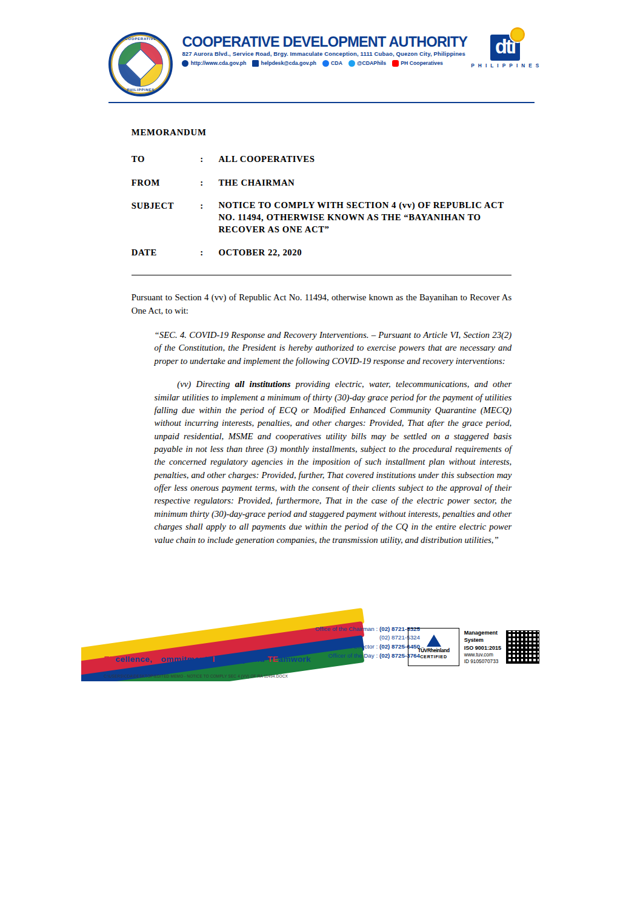COOPERATIVE
PHILIPPINES
COOPERATIVE DEVELOPMENT AUTHORITY
827 Aurora Blvd., Service Road, Brgy. Immaculate Conception, 1111 Cubao, Quezon City, Philippines
http://www.cda.gov.ph helpdesk@cda.gov.ph CDA @CDAPhils PH Cooperatives
dti
PHILIPPINES
MEMORANDUM
| TO | : | ALL COOPERATIVES |
| FROM | : | THE CHAIRMAN |
| SUBJECT | : | NOTICE TO COMPLY WITH SECTION 4 (vv) OF REPUBLIC ACT NO. 11494, OTHERWISE KNOWN AS THE “BAYANIHAN TO RECOVER AS ONE ACT” |
| DATE | : | OCTOBER 22, 2020 |
Pursuant to Section 4 (vv) of Republic Act No. 11494, otherwise known as the Bayanihan to Recover As One Act, to wit:
“SEC. 4. COVID-19 Response and Recovery Interventions. – Pursuant to Article VI, Section 23(2) of the Constitution, the President is hereby authorized to exercise powers that are necessary and proper to undertake and implement the following COVID-19 response and recovery interventions:
(vv) Directing all institutions providing electric, water, telecommunications, and other similar utilities to implement a minimum of thirty (30)-day grace period for the payment of utilities falling due within the period of ECQ or Modified Enhanced Community Quarantine (MECQ) without incurring interests, penalties, and other charges: Provided, That after the grace period, unpaid residential, MSME and cooperatives utility bills may be settled on a staggered basis payable in not less than three (3) monthly installments, subject to the procedural requirements of the concerned regulatory agencies in the imposition of such installment plan without interests, penalties, and other charges: Provided, further, That covered institutions under this subsection may offer less onerous payment terms, with the consent of their clients subject to the approval of their respective regulators: Provided, furthermore, That in the case of the electric power sector, the minimum thirty (30)-day-grace period and staggered payment without interests, penalties and other charges shall apply to all payments due within the period of the CQ in the entire electric power value chain to include generation companies, the transmission utility, and distribution utilities,”
EXcellence, Commitment, Integrity and TEamwork
Office of the Chairman : (02) 8721-5325
(02) 8721-5324
Office of the Executive Director : (02) 8725-6450
Officer of the Day : (02) 8725-3764
TÜVRheinland
CERTIFIED
Management
System
ISO 9001:2015
www.tuv.com
ID 9105070733
C:\USERS\CDA\DESKTOP\EDITED MEMO - NOTICE TO COMPLY SEC 4 (VV) OF RA 11494.DOCX